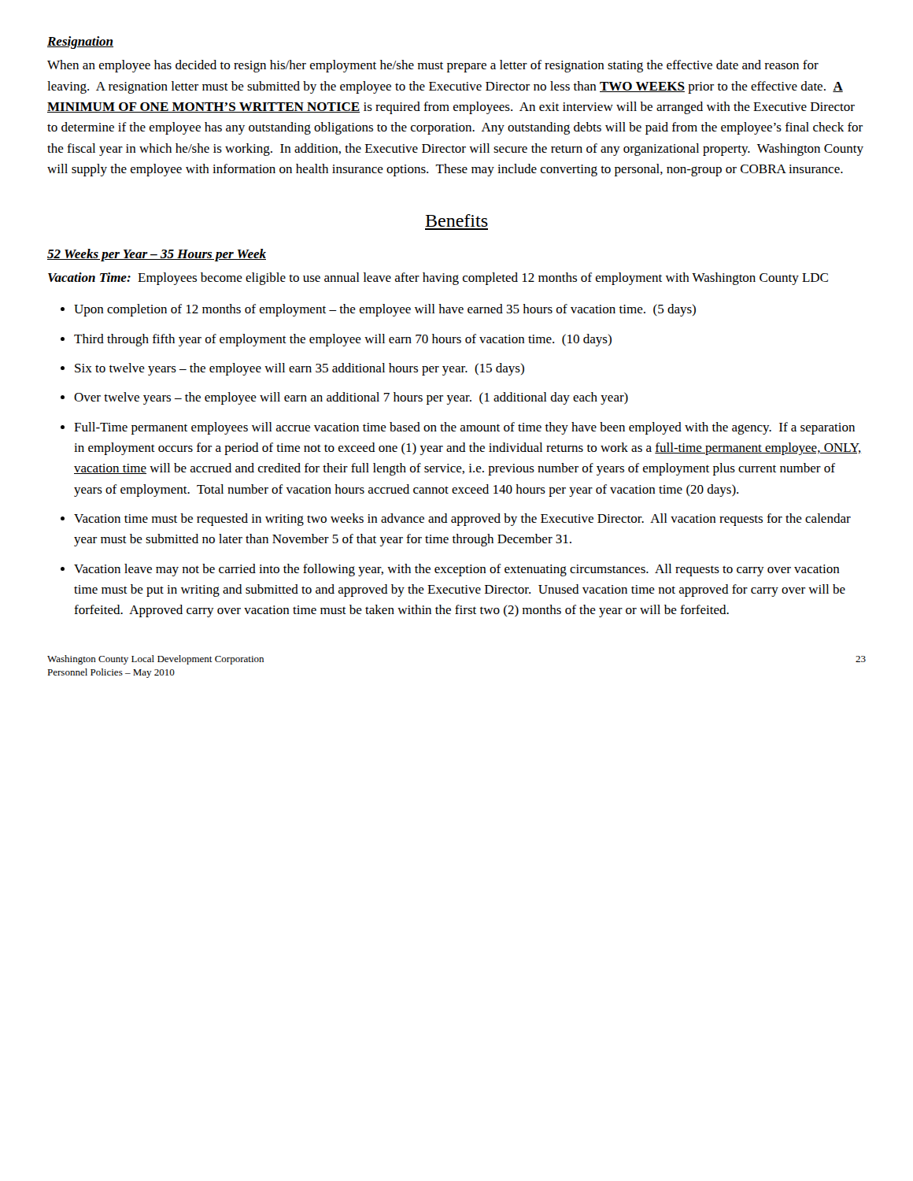Resignation
When an employee has decided to resign his/her employment he/she must prepare a letter of resignation stating the effective date and reason for leaving. A resignation letter must be submitted by the employee to the Executive Director no less than TWO WEEKS prior to the effective date. A MINIMUM OF ONE MONTH’S WRITTEN NOTICE is required from employees. An exit interview will be arranged with the Executive Director to determine if the employee has any outstanding obligations to the corporation. Any outstanding debts will be paid from the employee’s final check for the fiscal year in which he/she is working. In addition, the Executive Director will secure the return of any organizational property. Washington County will supply the employee with information on health insurance options. These may include converting to personal, non-group or COBRA insurance.
Benefits
52 Weeks per Year – 35 Hours per Week
Vacation Time: Employees become eligible to use annual leave after having completed 12 months of employment with Washington County LDC
Upon completion of 12 months of employment – the employee will have earned 35 hours of vacation time. (5 days)
Third through fifth year of employment the employee will earn 70 hours of vacation time. (10 days)
Six to twelve years – the employee will earn 35 additional hours per year. (15 days)
Over twelve years – the employee will earn an additional 7 hours per year. (1 additional day each year)
Full-Time permanent employees will accrue vacation time based on the amount of time they have been employed with the agency. If a separation in employment occurs for a period of time not to exceed one (1) year and the individual returns to work as a full-time permanent employee, ONLY, vacation time will be accrued and credited for their full length of service, i.e. previous number of years of employment plus current number of years of employment. Total number of vacation hours accrued cannot exceed 140 hours per year of vacation time (20 days).
Vacation time must be requested in writing two weeks in advance and approved by the Executive Director. All vacation requests for the calendar year must be submitted no later than November 5 of that year for time through December 31.
Vacation leave may not be carried into the following year, with the exception of extenuating circumstances. All requests to carry over vacation time must be put in writing and submitted to and approved by the Executive Director. Unused vacation time not approved for carry over will be forfeited. Approved carry over vacation time must be taken within the first two (2) months of the year or will be forfeited.
Washington County Local Development Corporation
Personnel Policies – May 2010 23